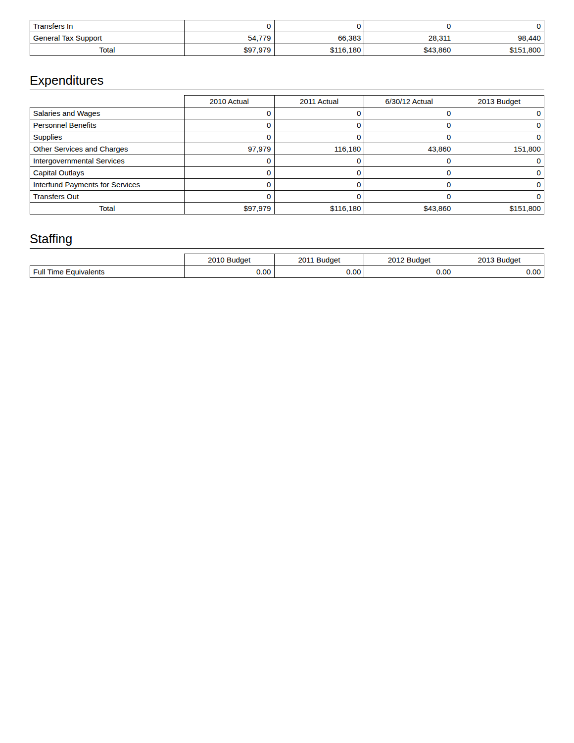| Transfers In | 0 | 0 | 0 | 0 |
| General Tax Support | 54,779 | 66,383 | 28,311 | 98,440 |
| Total | $97,979 | $116,180 | $43,860 | $151,800 |
Expenditures
| | 2010 Actual | 2011 Actual | 6/30/12 Actual | 2013 Budget |
| --- | --- | --- | --- | --- |
| Salaries and Wages | 0 | 0 | 0 | 0 |
| Personnel Benefits | 0 | 0 | 0 | 0 |
| Supplies | 0 | 0 | 0 | 0 |
| Other Services and Charges | 97,979 | 116,180 | 43,860 | 151,800 |
| Intergovernmental Services | 0 | 0 | 0 | 0 |
| Capital Outlays | 0 | 0 | 0 | 0 |
| Interfund Payments for Services | 0 | 0 | 0 | 0 |
| Transfers Out | 0 | 0 | 0 | 0 |
| Total | $97,979 | $116,180 | $43,860 | $151,800 |
Staffing
| | 2010 Budget | 2011 Budget | 2012 Budget | 2013 Budget |
| --- | --- | --- | --- | --- |
| Full Time Equivalents | 0.00 | 0.00 | 0.00 | 0.00 |